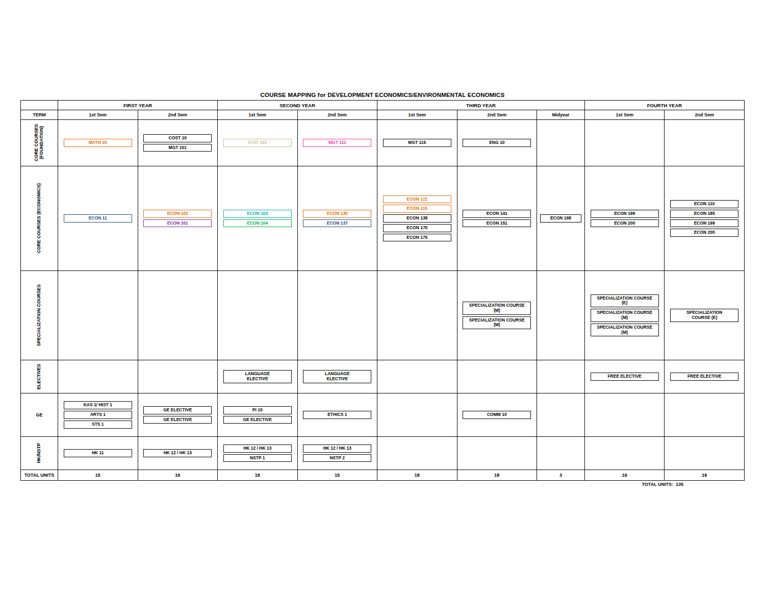COURSE MAPPING for DEVELOPMENT ECONOMICS/ENVIRONMENTAL ECONOMICS
| | FIRST YEAR | SECOND YEAR | THIRD YEAR | FOURTH YEAR |
| --- | --- | --- | --- | --- |
| TERM | 1st Sem | 2nd Sem | 1st Sem | 2nd Sem | 1st Sem | 2nd Sem | Midyear | 1st Sem | 2nd Sem |
| CORE COURSES (FOUNDATION) | MATH 25 | COST 10 MGT 101 | STAT 101 | MGT 111 | MGT 115 | ENG 10 | | | |
| CORE COURSES (ECONOMICS) | ECON 11 | ECON 102 ECON 101 | ECON 103 ECON 104 | ECON 130 ECON 137 | ECON 121 ECON 115 ECON 138 ECON 170 ECON 175 | ECON 141 ECON 151 | ECON 198 | ECON 199 ECON 200 | ECON 110 ECON 185 ECON 199 ECON 200 |
| SPECIALIZATION COURSES | | | | | | SPECIALIZATION COURSE (M) SPECIALIZATION COURSE (M) | | SPECIALIZATION COURSE (E) SPECIALIZATION COURSE (M) SPECIALIZATION COURSE (M) | SPECIALIZATION COURSE (E) |
| ELECTIVES | | | LANGUAGE ELECTIVE | LANGUAGE ELECTIVE | | | | FREE ELECTIVE | FREE ELECTIVE |
| GE | KAS 1/ HIST 1 ARTS 1 STS 1 | GE ELECTIVE GE ELECTIVE | PI 10 GE ELECTIVE | ETHICS 1 | | COMM 10 | | | |
| HK/NSTP | HK 11 | HK 12 / HK 13 | HK 12 / HK 13 NSTP 1 | HK 12 / HK 13 NSTP 2 | | | | | |
| TOTAL UNITS | 15 | 16 | 18 | 15 | 18 | 18 | 3 | 16 | 16 |
TOTAL UNITS: 135